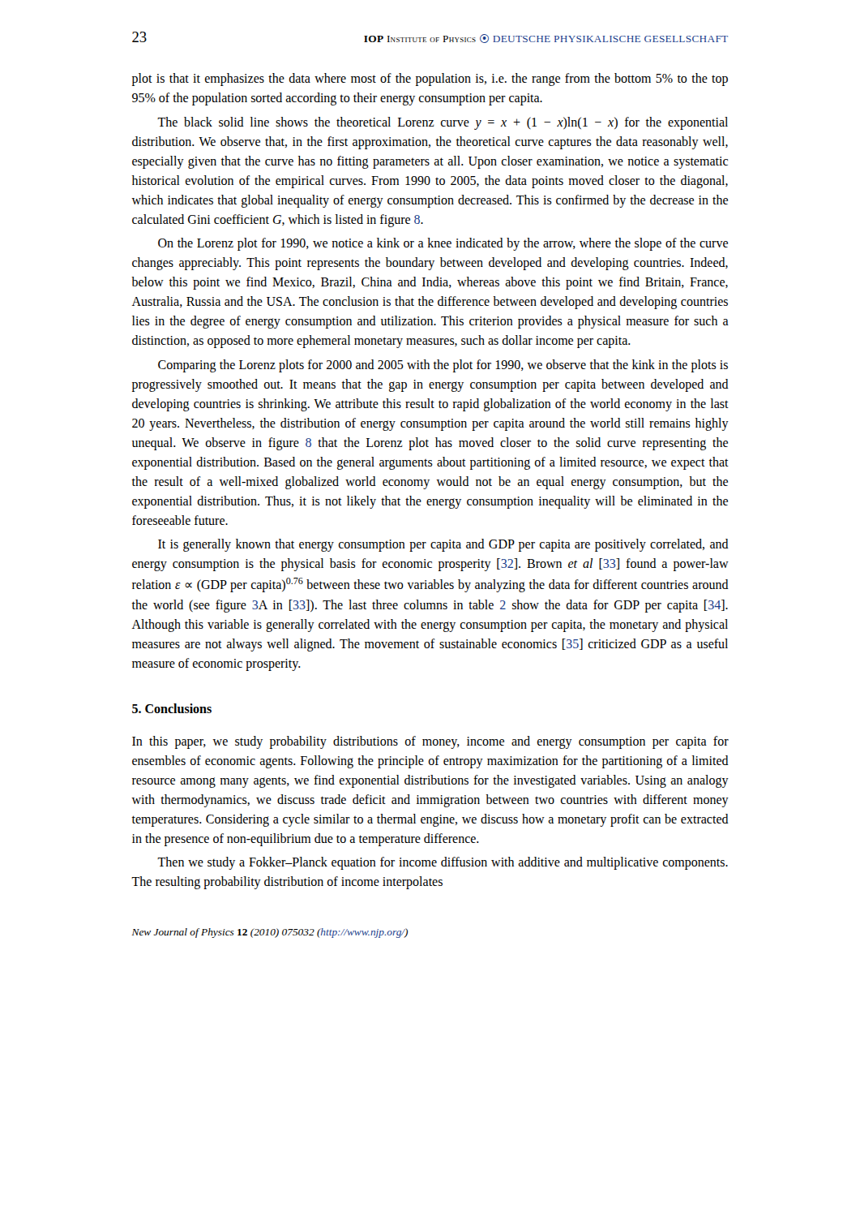23
IOP Institute of Physics ⦿ DEUTSCHE PHYSIKALISCHE GESELLSCHAFT
plot is that it emphasizes the data where most of the population is, i.e. the range from the bottom 5% to the top 95% of the population sorted according to their energy consumption per capita.
The black solid line shows the theoretical Lorenz curve y = x + (1 − x)ln(1 − x) for the exponential distribution. We observe that, in the first approximation, the theoretical curve captures the data reasonably well, especially given that the curve has no fitting parameters at all. Upon closer examination, we notice a systematic historical evolution of the empirical curves. From 1990 to 2005, the data points moved closer to the diagonal, which indicates that global inequality of energy consumption decreased. This is confirmed by the decrease in the calculated Gini coefficient G, which is listed in figure 8.
On the Lorenz plot for 1990, we notice a kink or a knee indicated by the arrow, where the slope of the curve changes appreciably. This point represents the boundary between developed and developing countries. Indeed, below this point we find Mexico, Brazil, China and India, whereas above this point we find Britain, France, Australia, Russia and the USA. The conclusion is that the difference between developed and developing countries lies in the degree of energy consumption and utilization. This criterion provides a physical measure for such a distinction, as opposed to more ephemeral monetary measures, such as dollar income per capita.
Comparing the Lorenz plots for 2000 and 2005 with the plot for 1990, we observe that the kink in the plots is progressively smoothed out. It means that the gap in energy consumption per capita between developed and developing countries is shrinking. We attribute this result to rapid globalization of the world economy in the last 20 years. Nevertheless, the distribution of energy consumption per capita around the world still remains highly unequal. We observe in figure 8 that the Lorenz plot has moved closer to the solid curve representing the exponential distribution. Based on the general arguments about partitioning of a limited resource, we expect that the result of a well-mixed globalized world economy would not be an equal energy consumption, but the exponential distribution. Thus, it is not likely that the energy consumption inequality will be eliminated in the foreseeable future.
It is generally known that energy consumption per capita and GDP per capita are positively correlated, and energy consumption is the physical basis for economic prosperity [32]. Brown et al [33] found a power-law relation ε ∝ (GDP per capita)0.76 between these two variables by analyzing the data for different countries around the world (see figure 3 A in [33]). The last three columns in table 2 show the data for GDP per capita [34]. Although this variable is generally correlated with the energy consumption per capita, the monetary and physical measures are not always well aligned. The movement of sustainable economics [35] criticized GDP as a useful measure of economic prosperity.
5. Conclusions
In this paper, we study probability distributions of money, income and energy consumption per capita for ensembles of economic agents. Following the principle of entropy maximization for the partitioning of a limited resource among many agents, we find exponential distributions for the investigated variables. Using an analogy with thermodynamics, we discuss trade deficit and immigration between two countries with different money temperatures. Considering a cycle similar to a thermal engine, we discuss how a monetary profit can be extracted in the presence of non-equilibrium due to a temperature difference.
Then we study a Fokker–Planck equation for income diffusion with additive and multiplicative components. The resulting probability distribution of income interpolates
New Journal of Physics 12 (2010) 075032 (http://www.njp.org/)